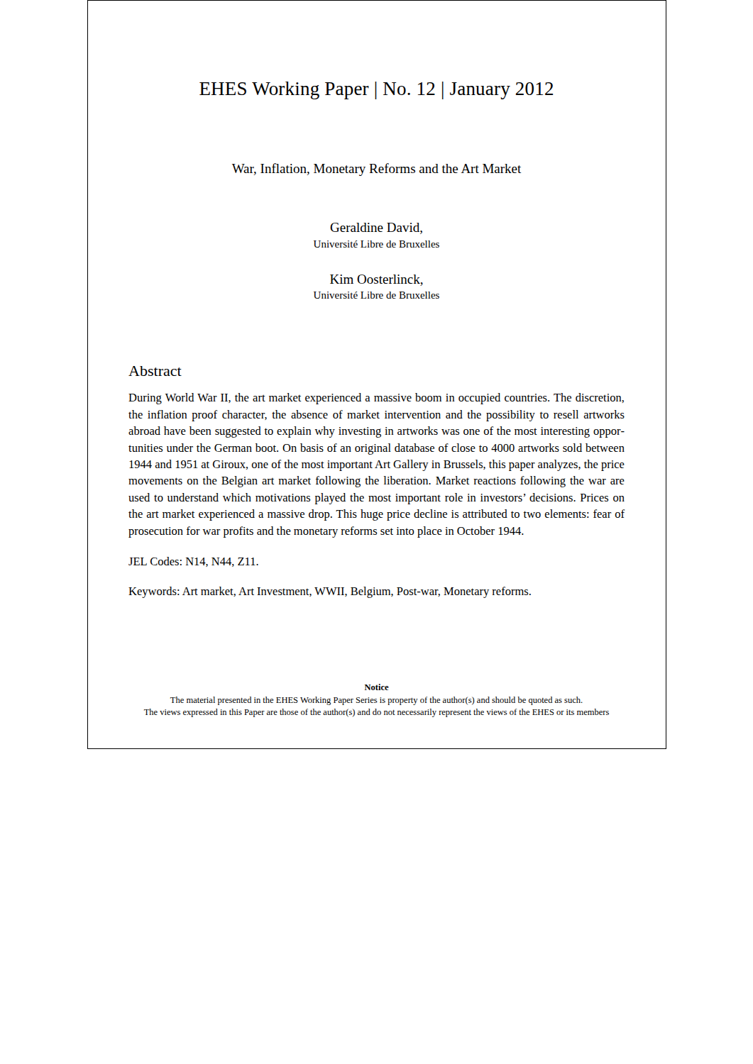EHES Working Paper | No. 12 | January 2012
War, Inflation, Monetary Reforms and the Art Market
Geraldine David,
Université Libre de Bruxelles
Kim Oosterlinck,
Université Libre de Bruxelles
Abstract
During World War II, the art market experienced a massive boom in occupied countries. The discretion, the inflation proof character, the absence of market intervention and the possibility to resell artworks abroad have been suggested to explain why investing in artworks was one of the most interesting opportunities under the German boot. On basis of an original database of close to 4000 artworks sold between 1944 and 1951 at Giroux, one of the most important Art Gallery in Brussels, this paper analyzes, the price movements on the Belgian art market following the liberation. Market reactions following the war are used to understand which motivations played the most important role in investors’ decisions. Prices on the art market experienced a massive drop. This huge price decline is attributed to two elements: fear of prosecution for war profits and the monetary reforms set into place in October 1944.
JEL Codes: N14, N44, Z11.
Keywords: Art market, Art Investment, WWII, Belgium, Post-war, Monetary reforms.
Notice The material presented in the EHES Working Paper Series is property of the author(s) and should be quoted as such.
The views expressed in this Paper are those of the author(s) and do not necessarily represent the views of the EHES or its members